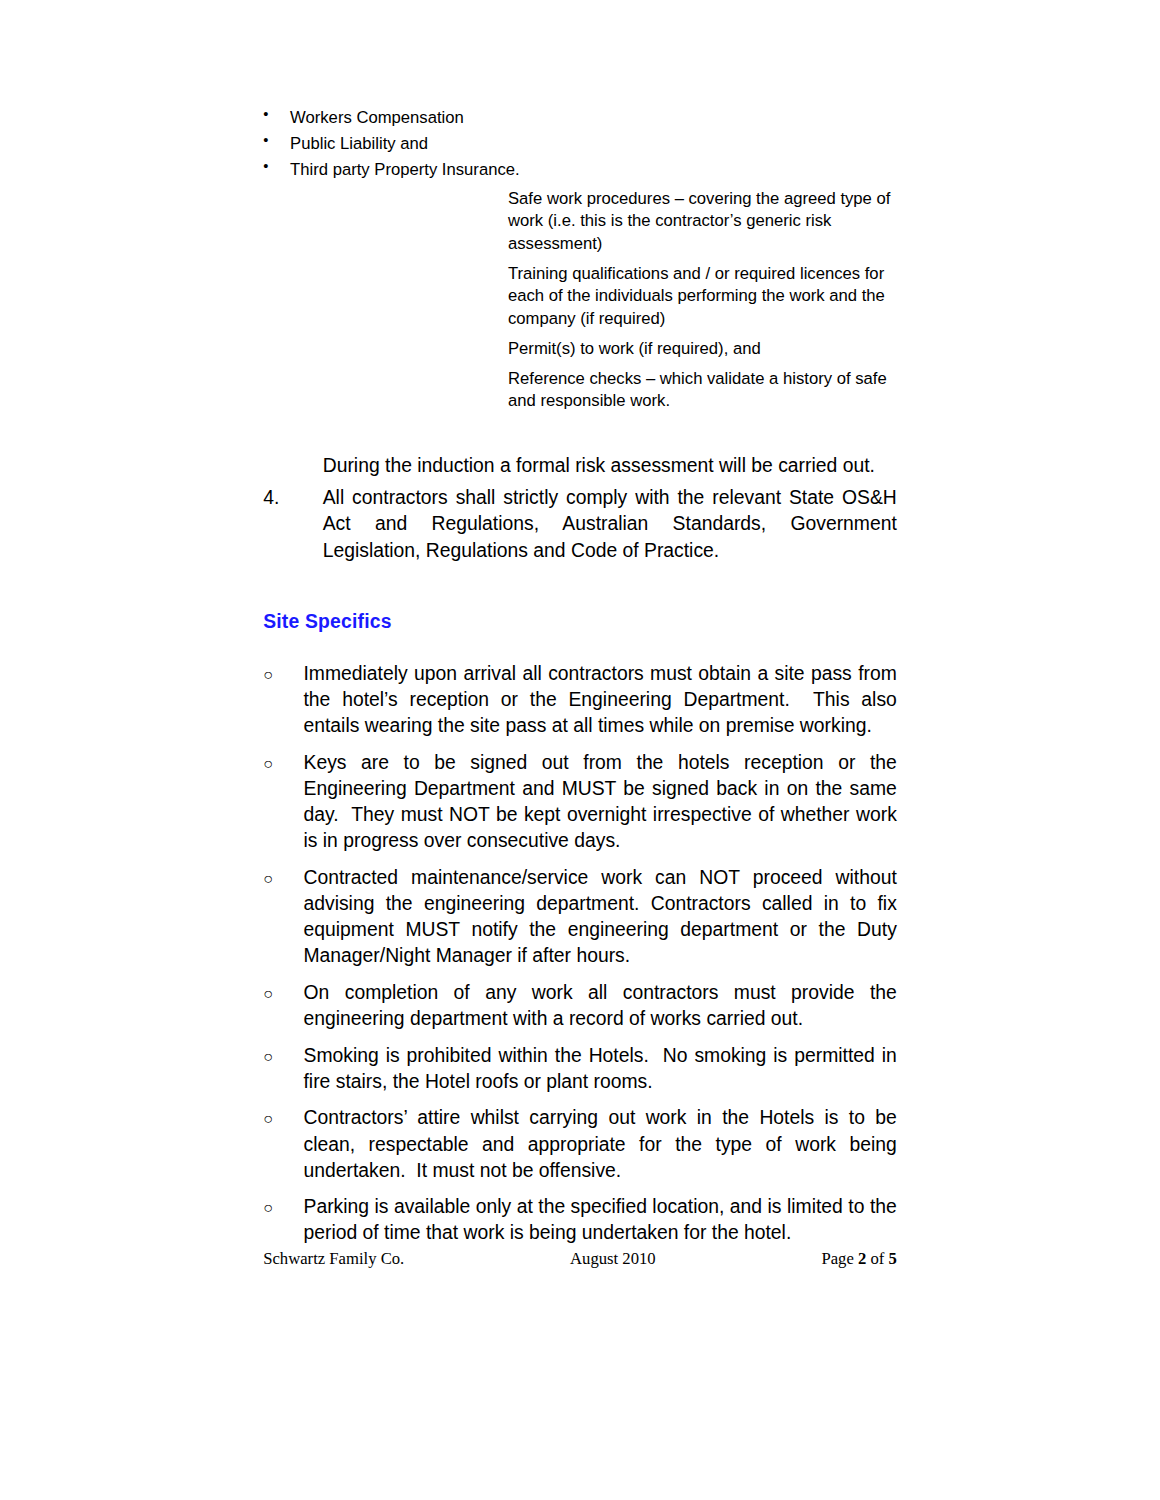• Workers Compensation
• Public Liability and
• Third party Property Insurance.
Safe work procedures – covering the agreed type of work (i.e. this is the contractor’s generic risk assessment)
Training qualifications and / or required licences for each of the individuals performing the work and the company (if required)
Permit(s) to work (if required), and
Reference checks – which validate a history of safe and responsible work.
During the induction a formal risk assessment will be carried out.
4.
All contractors shall strictly comply with the relevant State OS&H Act and Regulations, Australian Standards, Government Legislation, Regulations and Code of Practice.
Site Specifics
○ Immediately upon arrival all contractors must obtain a site pass from the hotel’s reception or the Engineering Department. This also entails wearing the site pass at all times while on premise working.
○ Keys are to be signed out from the hotels reception or the Engineering Department and MUST be signed back in on the same day. They must NOT be kept overnight irrespective of whether work is in progress over consecutive days.
○ Contracted maintenance/service work can NOT proceed without advising the engineering department. Contractors called in to fix equipment MUST notify the engineering department or the Duty Manager/Night Manager if after hours.
○ On completion of any work all contractors must provide the engineering department with a record of works carried out.
○ Smoking is prohibited within the Hotels. No smoking is permitted in fire stairs, the Hotel roofs or plant rooms.
○ Contractors’ attire whilst carrying out work in the Hotels is to be clean, respectable and appropriate for the type of work being undertaken. It must not be offensive.
○ Parking is available only at the specified location, and is limited to the period of time that work is being undertaken for the hotel.
Schwartz Family Co.
August 2010
Page 2 of 5